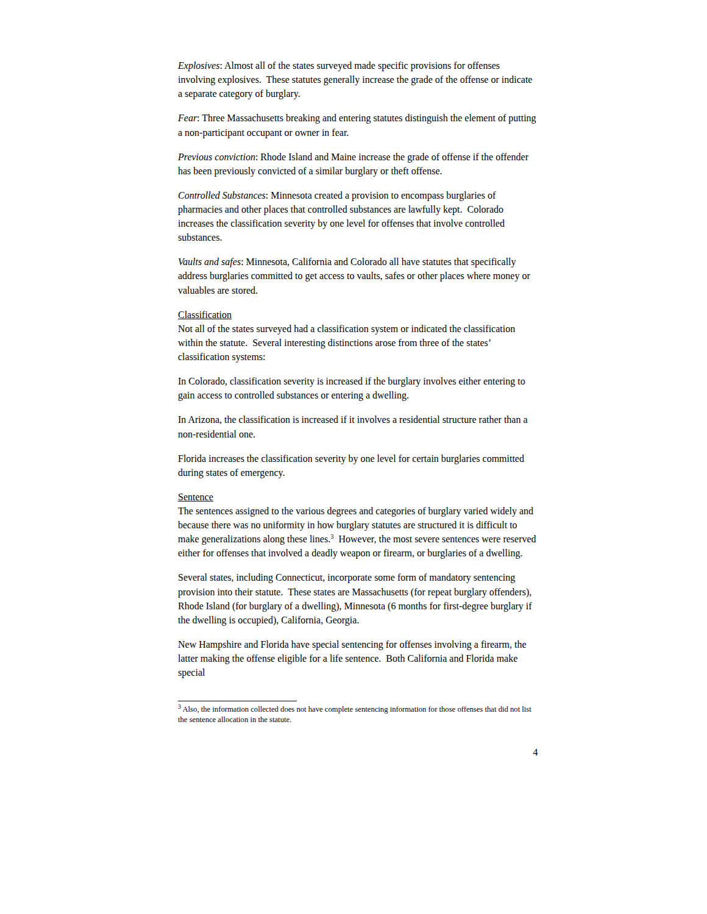Explosives: Almost all of the states surveyed made specific provisions for offenses involving explosives. These statutes generally increase the grade of the offense or indicate a separate category of burglary.
Fear: Three Massachusetts breaking and entering statutes distinguish the element of putting a non-participant occupant or owner in fear.
Previous conviction: Rhode Island and Maine increase the grade of offense if the offender has been previously convicted of a similar burglary or theft offense.
Controlled Substances: Minnesota created a provision to encompass burglaries of pharmacies and other places that controlled substances are lawfully kept. Colorado increases the classification severity by one level for offenses that involve controlled substances.
Vaults and safes: Minnesota, California and Colorado all have statutes that specifically address burglaries committed to get access to vaults, safes or other places where money or valuables are stored.
Classification
Not all of the states surveyed had a classification system or indicated the classification within the statute. Several interesting distinctions arose from three of the states’ classification systems:
In Colorado, classification severity is increased if the burglary involves either entering to gain access to controlled substances or entering a dwelling.
In Arizona, the classification is increased if it involves a residential structure rather than a non-residential one.
Florida increases the classification severity by one level for certain burglaries committed during states of emergency.
Sentence
The sentences assigned to the various degrees and categories of burglary varied widely and because there was no uniformity in how burglary statutes are structured it is difficult to make generalizations along these lines.3 However, the most severe sentences were reserved either for offenses that involved a deadly weapon or firearm, or burglaries of a dwelling.
Several states, including Connecticut, incorporate some form of mandatory sentencing provision into their statute. These states are Massachusetts (for repeat burglary offenders), Rhode Island (for burglary of a dwelling), Minnesota (6 months for first-degree burglary if the dwelling is occupied), California, Georgia.
New Hampshire and Florida have special sentencing for offenses involving a firearm, the latter making the offense eligible for a life sentence. Both California and Florida make special
3 Also, the information collected does not have complete sentencing information for those offenses that did not list the sentence allocation in the statute.
4